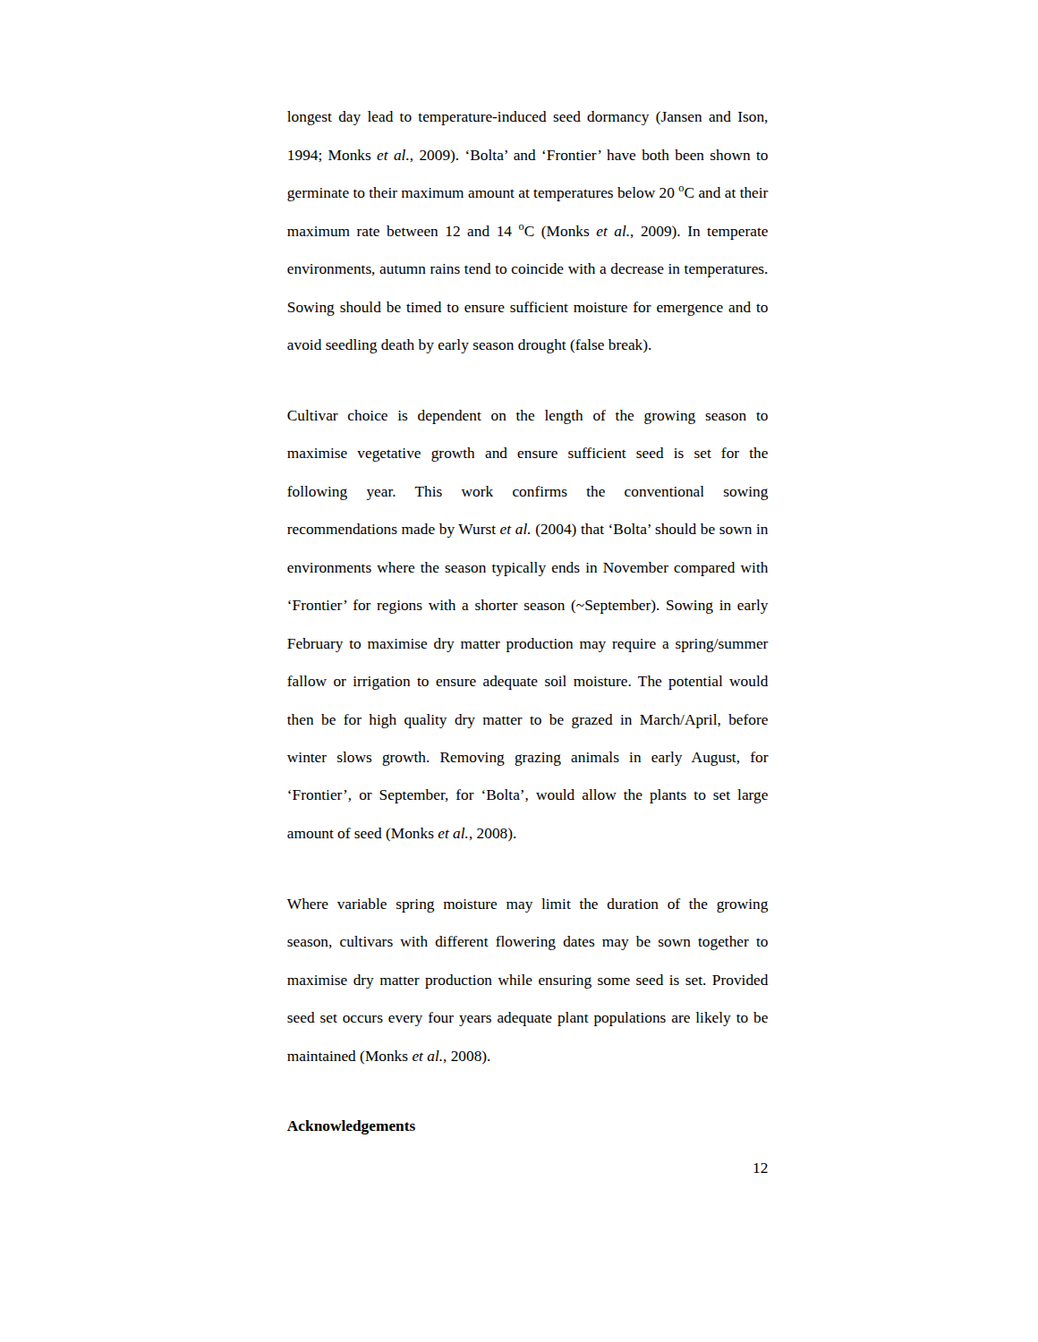longest day lead to temperature-induced seed dormancy (Jansen and Ison, 1994; Monks et al., 2009). ‘Bolta’ and ‘Frontier’ have both been shown to germinate to their maximum amount at temperatures below 20 oC and at their maximum rate between 12 and 14 oC (Monks et al., 2009). In temperate environments, autumn rains tend to coincide with a decrease in temperatures. Sowing should be timed to ensure sufficient moisture for emergence and to avoid seedling death by early season drought (false break).
Cultivar choice is dependent on the length of the growing season to maximise vegetative growth and ensure sufficient seed is set for the following year. This work confirms the conventional sowing recommendations made by Wurst et al. (2004) that ‘Bolta’ should be sown in environments where the season typically ends in November compared with ‘Frontier’ for regions with a shorter season (~September). Sowing in early February to maximise dry matter production may require a spring/summer fallow or irrigation to ensure adequate soil moisture. The potential would then be for high quality dry matter to be grazed in March/April, before winter slows growth. Removing grazing animals in early August, for ‘Frontier’, or September, for ‘Bolta’, would allow the plants to set large amount of seed (Monks et al., 2008).
Where variable spring moisture may limit the duration of the growing season, cultivars with different flowering dates may be sown together to maximise dry matter production while ensuring some seed is set. Provided seed set occurs every four years adequate plant populations are likely to be maintained (Monks et al., 2008).
Acknowledgements
12